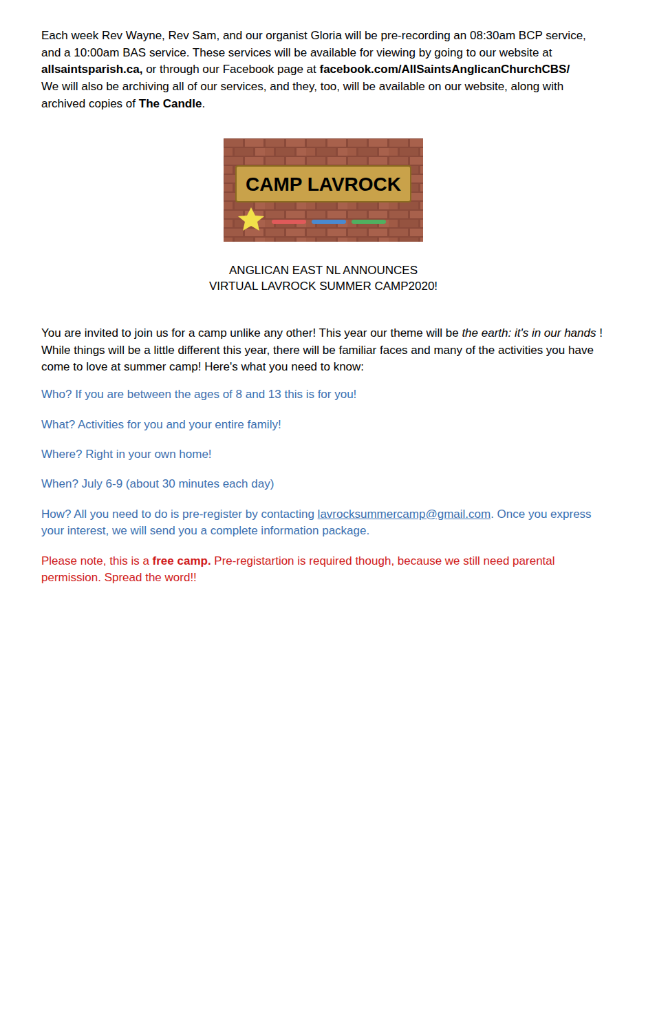Each week Rev Wayne, Rev Sam, and our organist Gloria will be pre-recording an 08:30am BCP service, and a 10:00am BAS service. These services will be available for viewing by going to our website at allsaintsparish.ca, or through our Facebook page at facebook.com/AllSaintsAnglicanChurchCBS/
We will also be archiving all of our services, and they, too, will be available on our website, along with archived copies of The Candle.
ANGLICAN EAST NL ANNOUNCES
VIRTUAL LAVROCK SUMMER CAMP2020!
You are invited to join us for a camp unlike any other! This year our theme will be the earth: it's in our hands ! While things will be a little different this year, there will be familiar faces and many of the activities you have come to love at summer camp! Here's what you need to know:
Who? If you are between the ages of 8 and 13 this is for you!
What? Activities for you and your entire family!
Where? Right in your own home!
When? July 6-9 (about 30 minutes each day)
How? All you need to do is pre-register by contacting lavrocksummercamp@gmail.com. Once you express your interest, we will send you a complete information package.
Please note, this is a free camp. Pre-registartion is required though, because we still need parental permission. Spread the word!!